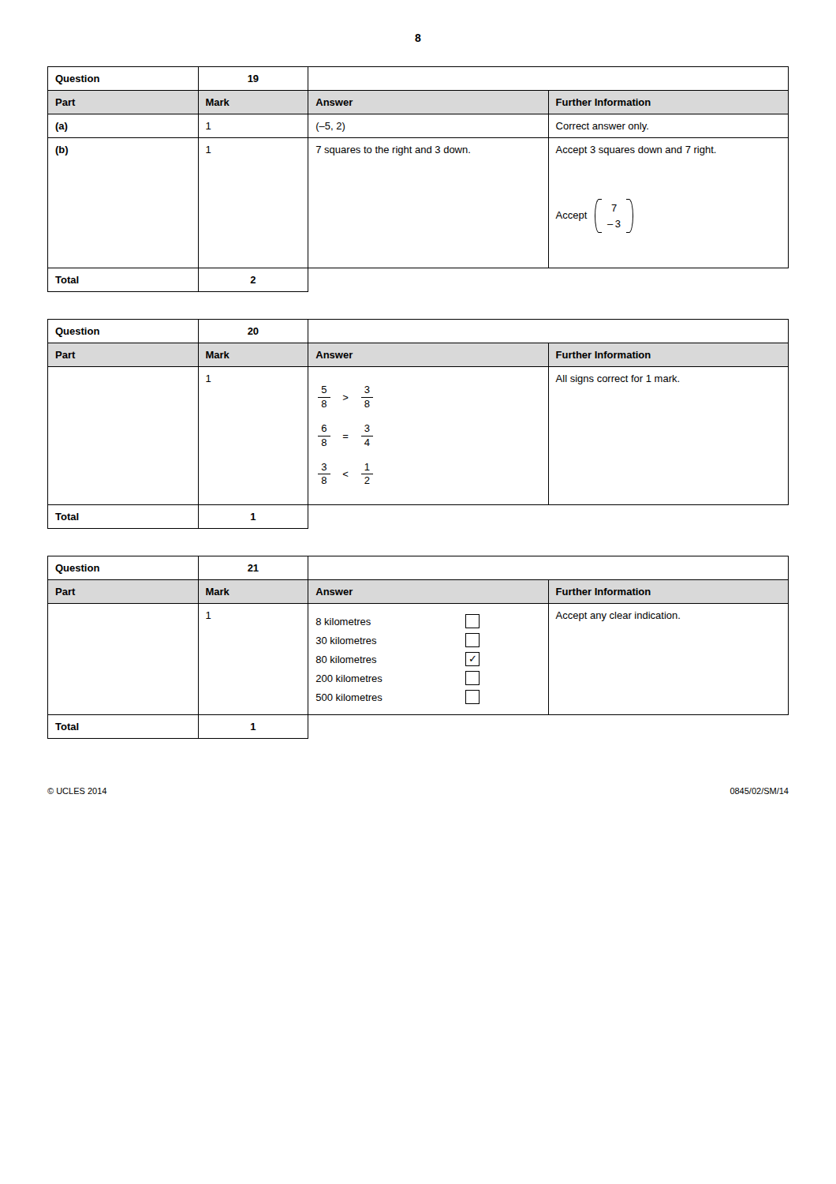8
| Question | 19 | |
| Part | Mark | Answer | Further Information |
| (a) | 1 | (–5, 2) | Correct answer only. |
| (b) | 1 | 7 squares to the right and 3 down. | Accept 3 squares down and 7 right. Accept 7 – 3 |
| Total | 2 | | |
| Question | 20 | |
| Part | Mark | Answer | Further Information |
| | 1 | 5 8 > 3 8 6 8 = 3 4 3 8 < 1 2 | All signs correct for 1 mark. |
| Total | 1 | | |
| Question | 21 | |
| Part | Mark | Answer | Further Information |
| | 1 | 8 kilometres 30 kilometres 80 kilometres 200 kilometres 500 kilometres | Accept any clear indication. |
| Total | 1 | | |
© UCLES 2014 0845/02/SM/14